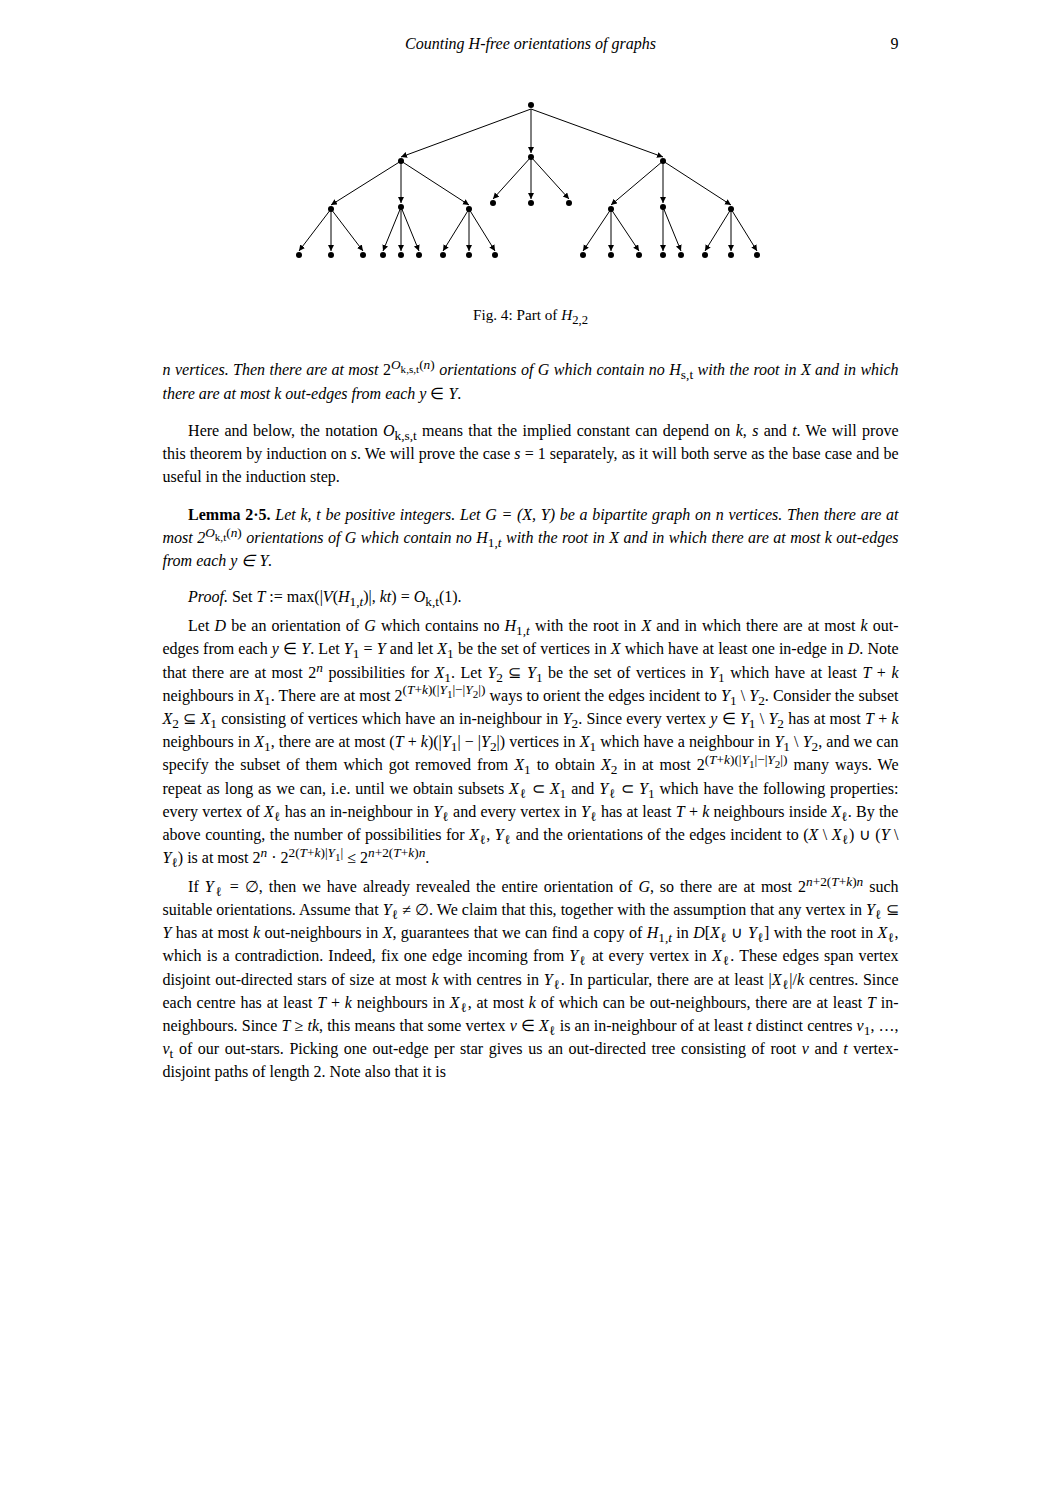Counting H-free orientations of graphs 9
Fig. 4: Part of H2,2
n vertices. Then there are at most 2Ok,s,t(n) orientations of G which contain no Hs,t with the root in X and in which there are at most k out-edges from each y ∈ Y.
Here and below, the notation Ok,s,t means that the implied constant can depend on k, s and t. We will prove this theorem by induction on s. We will prove the case s = 1 separately, as it will both serve as the base case and be useful in the induction step.
Lemma 2·5. Let k, t be positive integers. Let G = (X, Y) be a bipartite graph on n vertices. Then there are at most 2Ok,t(n) orientations of G which contain no H1,t with the root in X and in which there are at most k out-edges from each y ∈ Y.
Proof. Set T := max(|V(H1,t)|, kt) = Ok,t(1).
Let D be an orientation of G which contains no H1,t with the root in X and in which there are at most k out-edges from each y ∈ Y. Let Y1 = Y and let X1 be the set of vertices in X which have at least one in-edge in D. Note that there are at most 2n possibilities for X1. Let Y2 ⊆ Y1 be the set of vertices in Y1 which have at least T + k neighbours in X1. There are at most 2(T+k)(|Y1|−|Y2|) ways to orient the edges incident to Y1 \ Y2. Consider the subset X2 ⊆ X1 consisting of vertices which have an in-neighbour in Y2. Since every vertex y ∈ Y1 \ Y2 has at most T + k neighbours in X1, there are at most (T + k)(|Y1| − |Y2|) vertices in X1 which have a neighbour in Y1 \ Y2, and we can specify the subset of them which got removed from X1 to obtain X2 in at most 2(T+k)(|Y1|−|Y2|) many ways. We repeat as long as we can, i.e. until we obtain subsets Xℓ ⊂ X1 and Yℓ ⊂ Y1 which have the following properties: every vertex of Xℓ has an in-neighbour in Yℓ and every vertex in Yℓ has at least T + k neighbours inside Xℓ. By the above counting, the number of possibilities for Xℓ, Yℓ and the orientations of the edges incident to (X \ Xℓ) ∪ (Y \ Yℓ) is at most 2n · 22(T+k)|Y1| ≤ 2n+2(T+k)n.
If Yℓ = ∅, then we have already revealed the entire orientation of G, so there are at most 2n+2(T+k)n such suitable orientations. Assume that Yℓ ≠ ∅. We claim that this, together with the assumption that any vertex in Yℓ ⊆ Y has at most k out-neighbours in X, guarantees that we can find a copy of H1,t in D[Xℓ ∪ Yℓ] with the root in Xℓ, which is a contradiction. Indeed, fix one edge incoming from Yℓ at every vertex in Xℓ. These edges span vertex disjoint out-directed stars of size at most k with centres in Yℓ. In particular, there are at least |Xℓ|/k centres. Since each centre has at least T + k neighbours in Xℓ, at most k of which can be out-neighbours, there are at least T in-neighbours. Since T ≥ tk, this means that some vertex v ∈ Xℓ is an in-neighbour of at least t distinct centres v1, …, vt of our out-stars. Picking one out-edge per star gives us an out-directed tree consisting of root v and t vertex-disjoint paths of length 2. Note also that it is